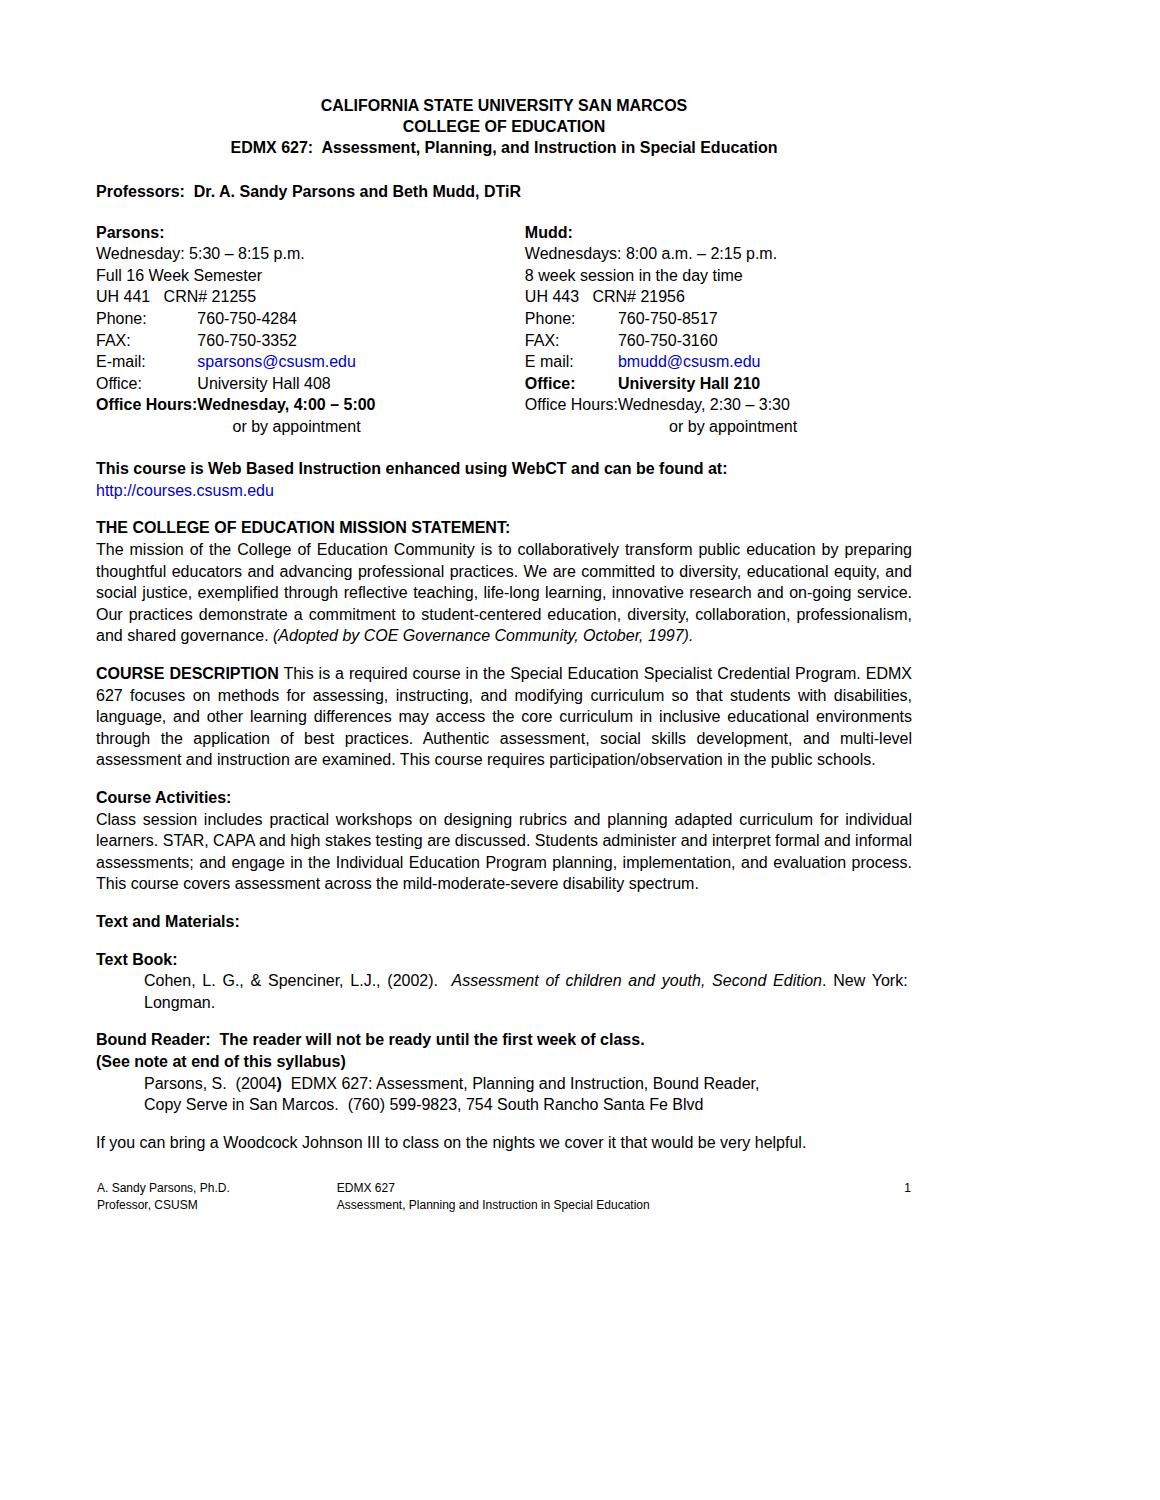CALIFORNIA STATE UNIVERSITY SAN MARCOS
COLLEGE OF EDUCATION
EDMX 627: Assessment, Planning, and Instruction in Special Education
Professors: Dr. A. Sandy Parsons and Beth Mudd, DTiR
| Parsons: | | | Mudd: | |
| Wednesday: 5:30 – 8:15 p.m. | | Wednesdays: 8:00 a.m. – 2:15 p.m. |
| Full 16 Week Semester | | 8 week session in the day time |
| UH 441 CRN# 21255 | | UH 443 CRN# 21956 |
| Phone: | 760-750-4284 | | Phone: | 760-750-8517 |
| FAX: | 760-750-3352 | | FAX: | 760-750-3160 |
| E-mail: | sparsons@csusm.edu | | E mail: | bmudd@csusm.edu |
| Office: | University Hall 408 | | Office: | University Hall 210 |
| Office Hours: | Wednesday, 4:00 – 5:00 | | Office Hours: | Wednesday, 2:30 – 3:30 |
| | or by appointment | | | or by appointment |
This course is Web Based Instruction enhanced using WebCT and can be found at:
http://courses.csusm.edu
THE COLLEGE OF EDUCATION MISSION STATEMENT:
The mission of the College of Education Community is to collaboratively transform public education by preparing thoughtful educators and advancing professional practices. We are committed to diversity, educational equity, and social justice, exemplified through reflective teaching, life-long learning, innovative research and on-going service. Our practices demonstrate a commitment to student-centered education, diversity, collaboration, professionalism, and shared governance. (Adopted by COE Governance Community, October, 1997).
COURSE DESCRIPTION This is a required course in the Special Education Specialist Credential Program. EDMX 627 focuses on methods for assessing, instructing, and modifying curriculum so that students with disabilities, language, and other learning differences may access the core curriculum in inclusive educational environments through the application of best practices. Authentic assessment, social skills development, and multi-level assessment and instruction are examined. This course requires participation/observation in the public schools.
Course Activities:
Class session includes practical workshops on designing rubrics and planning adapted curriculum for individual learners. STAR, CAPA and high stakes testing are discussed. Students administer and interpret formal and informal assessments; and engage in the Individual Education Program planning, implementation, and evaluation process. This course covers assessment across the mild-moderate-severe disability spectrum.
Text and Materials:
Text Book:
Cohen, L. G., & Spenciner, L.J., (2002). Assessment of children and youth, Second Edition. New York: Longman.
Bound Reader: The reader will not be ready until the first week of class.
(See note at end of this syllabus)
Parsons, S. (2004) EDMX 627: Assessment, Planning and Instruction, Bound Reader,
Copy Serve in San Marcos. (760) 599-9823, 754 South Rancho Santa Fe Blvd
If you can bring a Woodcock Johnson III to class on the nights we cover it that would be very helpful.
| A. Sandy Parsons, Ph.D. | EDMX 627 | 1 |
| Professor, CSUSM | Assessment, Planning and Instruction in Special Education | |